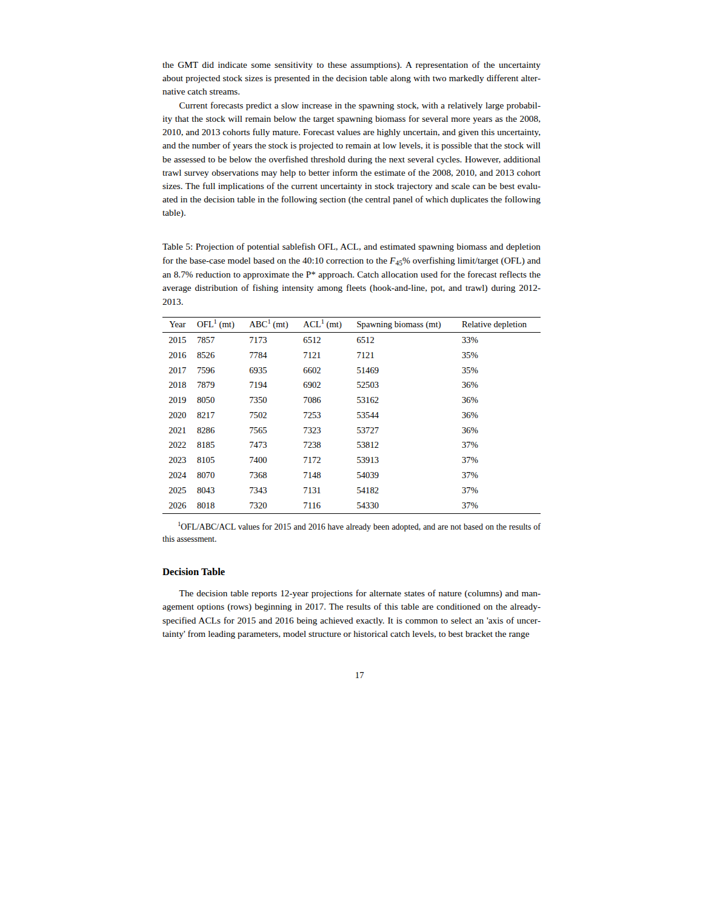the GMT did indicate some sensitivity to these assumptions). A representation of the uncertainty about projected stock sizes is presented in the decision table along with two markedly different alternative catch streams.
Current forecasts predict a slow increase in the spawning stock, with a relatively large probability that the stock will remain below the target spawning biomass for several more years as the 2008, 2010, and 2013 cohorts fully mature. Forecast values are highly uncertain, and given this uncertainty, and the number of years the stock is projected to remain at low levels, it is possible that the stock will be assessed to be below the overfished threshold during the next several cycles. However, additional trawl survey observations may help to better inform the estimate of the 2008, 2010, and 2013 cohort sizes. The full implications of the current uncertainty in stock trajectory and scale can be best evaluated in the decision table in the following section (the central panel of which duplicates the following table).
Table 5: Projection of potential sablefish OFL, ACL, and estimated spawning biomass and depletion for the base-case model based on the 40:10 correction to the F 45% overfishing limit/target (OFL) and an 8.7% reduction to approximate the P* approach. Catch allocation used for the forecast reflects the average distribution of fishing intensity among fleets (hook-and-line, pot, and trawl) during 2012-2013.
| Year | OFL 1 (mt) | ABC 1 (mt) | ACL 1 (mt) | Spawning biomass (mt) | Relative depletion |
| --- | --- | --- | --- | --- | --- |
| 2015 | 7857 | 7173 | 6512 | 6512 | 33% |
| 2016 | 8526 | 7784 | 7121 | 7121 | 35% |
| 2017 | 7596 | 6935 | 6602 | 51469 | 35% |
| 2018 | 7879 | 7194 | 6902 | 52503 | 36% |
| 2019 | 8050 | 7350 | 7086 | 53162 | 36% |
| 2020 | 8217 | 7502 | 7253 | 53544 | 36% |
| 2021 | 8286 | 7565 | 7323 | 53727 | 36% |
| 2022 | 8185 | 7473 | 7238 | 53812 | 37% |
| 2023 | 8105 | 7400 | 7172 | 53913 | 37% |
| 2024 | 8070 | 7368 | 7148 | 54039 | 37% |
| 2025 | 8043 | 7343 | 7131 | 54182 | 37% |
| 2026 | 8018 | 7320 | 7116 | 54330 | 37% |
1OFL/ABC/ACL values for 2015 and 2016 have already been adopted, and are not based on the results of this assessment.
Decision Table
The decision table reports 12-year projections for alternate states of nature (columns) and management options (rows) beginning in 2017. The results of this table are conditioned on the already-specified ACLs for 2015 and 2016 being achieved exactly. It is common to select an 'axis of uncertainty' from leading parameters, model structure or historical catch levels, to best bracket the range
17